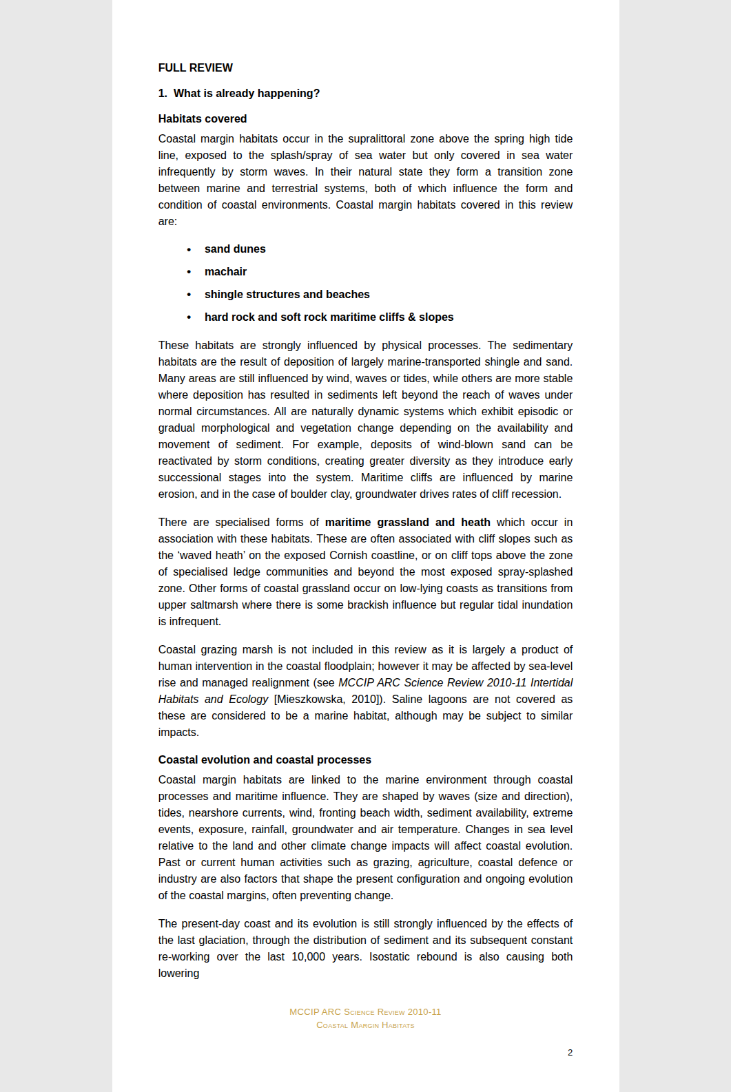FULL REVIEW
1. What is already happening?
Habitats covered
Coastal margin habitats occur in the supralittoral zone above the spring high tide line, exposed to the splash/spray of sea water but only covered in sea water infrequently by storm waves. In their natural state they form a transition zone between marine and terrestrial systems, both of which influence the form and condition of coastal environments. Coastal margin habitats covered in this review are:
sand dunes
machair
shingle structures and beaches
hard rock and soft rock maritime cliffs & slopes
These habitats are strongly influenced by physical processes. The sedimentary habitats are the result of deposition of largely marine-transported shingle and sand. Many areas are still influenced by wind, waves or tides, while others are more stable where deposition has resulted in sediments left beyond the reach of waves under normal circumstances. All are naturally dynamic systems which exhibit episodic or gradual morphological and vegetation change depending on the availability and movement of sediment. For example, deposits of wind-blown sand can be reactivated by storm conditions, creating greater diversity as they introduce early successional stages into the system. Maritime cliffs are influenced by marine erosion, and in the case of boulder clay, groundwater drives rates of cliff recession.
There are specialised forms of maritime grassland and heath which occur in association with these habitats. These are often associated with cliff slopes such as the ‘waved heath’ on the exposed Cornish coastline, or on cliff tops above the zone of specialised ledge communities and beyond the most exposed spray-splashed zone. Other forms of coastal grassland occur on low-lying coasts as transitions from upper saltmarsh where there is some brackish influence but regular tidal inundation is infrequent.
Coastal grazing marsh is not included in this review as it is largely a product of human intervention in the coastal floodplain; however it may be affected by sea-level rise and managed realignment (see MCCIP ARC Science Review 2010-11 Intertidal Habitats and Ecology [Mieszkowska, 2010]). Saline lagoons are not covered as these are considered to be a marine habitat, although may be subject to similar impacts.
Coastal evolution and coastal processes
Coastal margin habitats are linked to the marine environment through coastal processes and maritime influence. They are shaped by waves (size and direction), tides, nearshore currents, wind, fronting beach width, sediment availability, extreme events, exposure, rainfall, groundwater and air temperature. Changes in sea level relative to the land and other climate change impacts will affect coastal evolution. Past or current human activities such as grazing, agriculture, coastal defence or industry are also factors that shape the present configuration and ongoing evolution of the coastal margins, often preventing change.
The present-day coast and its evolution is still strongly influenced by the effects of the last glaciation, through the distribution of sediment and its subsequent constant re-working over the last 10,000 years. Isostatic rebound is also causing both lowering
MCCIP ARC Science Review 2010-11 Coastal Margin Habitats
2